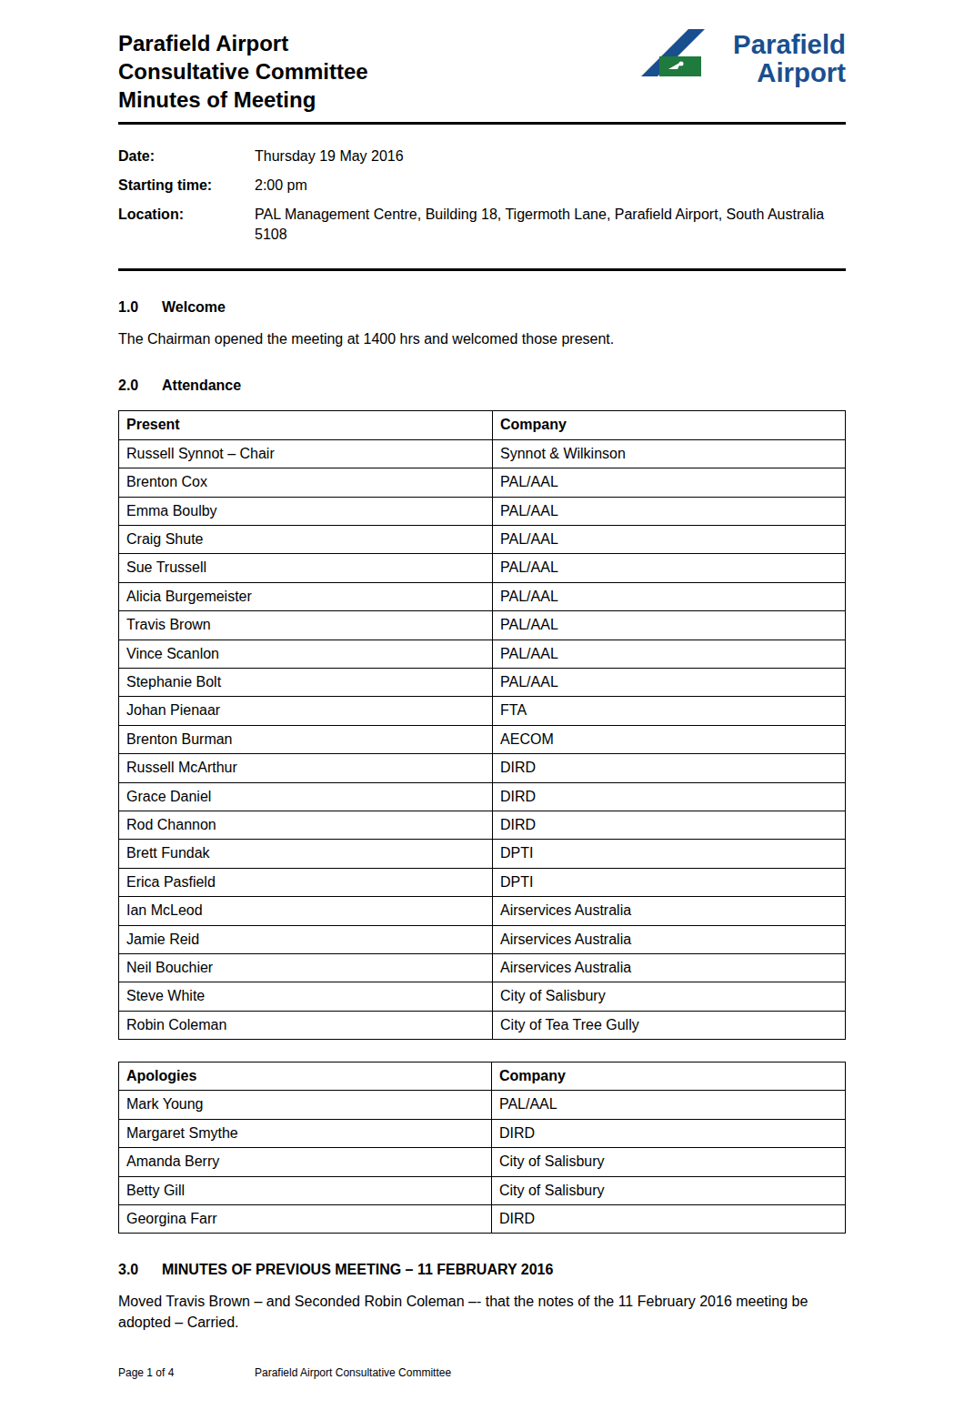Parafield Airport
Consultative Committee
Minutes of Meeting
Parafield
Airport
Date:
Thursday 19 May 2016
Starting time:
2:00 pm
Location:
PAL Management Centre, Building 18, Tigermoth Lane, Parafield Airport, South Australia 5108
1.0 Welcome
The Chairman opened the meeting at 1400 hrs and welcomed those present.
2.0 Attendance
| Present | Company |
| --- | --- |
| Russell Synnot – Chair | Synnot & Wilkinson |
| Brenton Cox | PAL/AAL |
| Emma Boulby | PAL/AAL |
| Craig Shute | PAL/AAL |
| Sue Trussell | PAL/AAL |
| Alicia Burgemeister | PAL/AAL |
| Travis Brown | PAL/AAL |
| Vince Scanlon | PAL/AAL |
| Stephanie Bolt | PAL/AAL |
| Johan Pienaar | FTA |
| Brenton Burman | AECOM |
| Russell McArthur | DIRD |
| Grace Daniel | DIRD |
| Rod Channon | DIRD |
| Brett Fundak | DPTI |
| Erica Pasfield | DPTI |
| Ian McLeod | Airservices Australia |
| Jamie Reid | Airservices Australia |
| Neil Bouchier | Airservices Australia |
| Steve White | City of Salisbury |
| Robin Coleman | City of Tea Tree Gully |
| Apologies | Company |
| --- | --- |
| Mark Young | PAL/AAL |
| Margaret Smythe | DIRD |
| Amanda Berry | City of Salisbury |
| Betty Gill | City of Salisbury |
| Georgina Farr | DIRD |
3.0 MINUTES OF PREVIOUS MEETING – 11 FEBRUARY 2016
Moved Travis Brown – and Seconded Robin Coleman –- that the notes of the 11 February 2016 meeting be adopted – Carried.
Page 1 of 4
Parafield Airport Consultative Committee